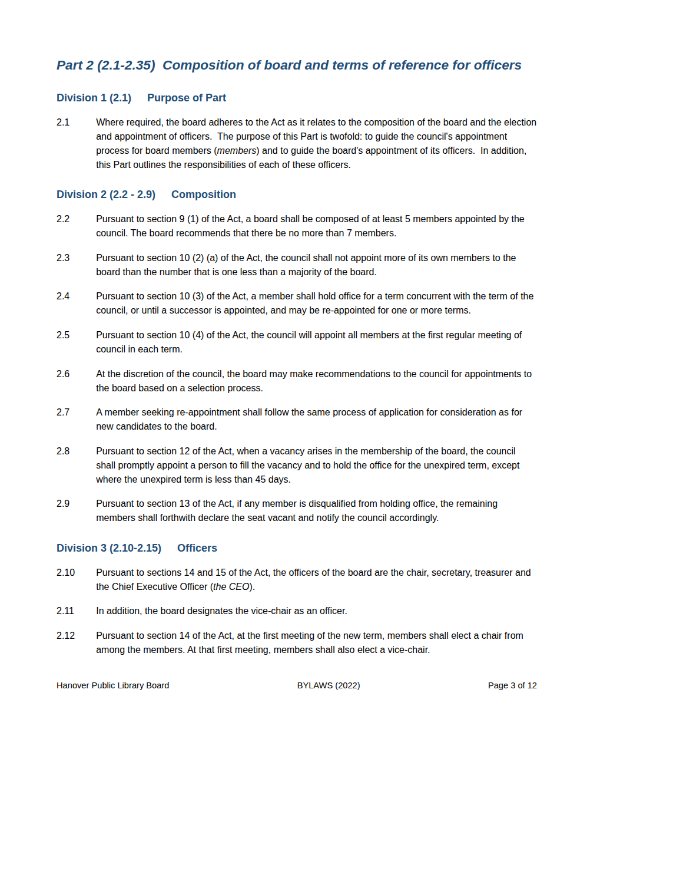Part 2 (2.1-2.35) Composition of board and terms of reference for officers
Division 1 (2.1) Purpose of Part
2.1
Where required, the board adheres to the Act as it relates to the composition of the board and the election and appointment of officers. The purpose of this Part is twofold: to guide the council's appointment process for board members (members) and to guide the board's appointment of its officers. In addition, this Part outlines the responsibilities of each of these officers.
Division 2 (2.2 - 2.9) Composition
2.2
Pursuant to section 9 (1) of the Act, a board shall be composed of at least 5 members appointed by the council. The board recommends that there be no more than 7 members.
2.3
Pursuant to section 10 (2) (a) of the Act, the council shall not appoint more of its own members to the board than the number that is one less than a majority of the board.
2.4
Pursuant to section 10 (3) of the Act, a member shall hold office for a term concurrent with the term of the council, or until a successor is appointed, and may be re-appointed for one or more terms.
2.5
Pursuant to section 10 (4) of the Act, the council will appoint all members at the first regular meeting of council in each term.
2.6
At the discretion of the council, the board may make recommendations to the council for appointments to the board based on a selection process.
2.7
A member seeking re-appointment shall follow the same process of application for consideration as for new candidates to the board.
2.8
Pursuant to section 12 of the Act, when a vacancy arises in the membership of the board, the council shall promptly appoint a person to fill the vacancy and to hold the office for the unexpired term, except where the unexpired term is less than 45 days.
2.9
Pursuant to section 13 of the Act, if any member is disqualified from holding office, the remaining members shall forthwith declare the seat vacant and notify the council accordingly.
Division 3 (2.10-2.15) Officers
2.10
Pursuant to sections 14 and 15 of the Act, the officers of the board are the chair, secretary, treasurer and the Chief Executive Officer (the CEO).
2.11
In addition, the board designates the vice-chair as an officer.
2.12
Pursuant to section 14 of the Act, at the first meeting of the new term, members shall elect a chair from among the members. At that first meeting, members shall also elect a vice-chair.
Hanover Public Library Board
BYLAWS (2022)
Page 3 of 12